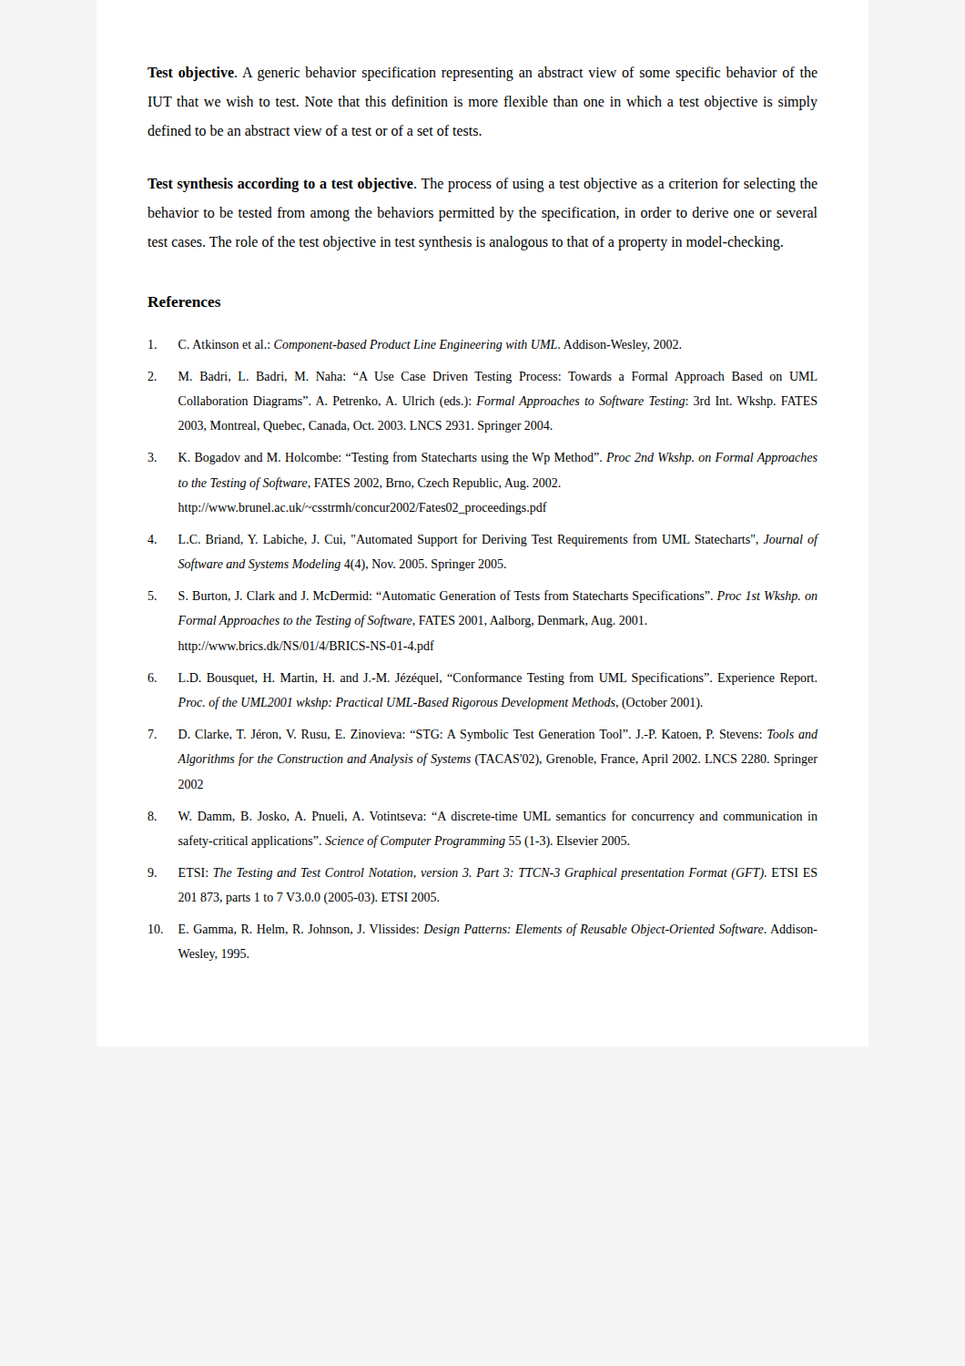Test objective. A generic behavior specification representing an abstract view of some specific behavior of the IUT that we wish to test. Note that this definition is more flexible than one in which a test objective is simply defined to be an abstract view of a test or of a set of tests.
Test synthesis according to a test objective. The process of using a test objective as a criterion for selecting the behavior to be tested from among the behaviors permitted by the specification, in order to derive one or several test cases. The role of the test objective in test synthesis is analogous to that of a property in model-checking.
References
C. Atkinson et al.: Component-based Product Line Engineering with UML. Addison-Wesley, 2002.
M. Badri, L. Badri, M. Naha: “A Use Case Driven Testing Process: Towards a Formal Approach Based on UML Collaboration Diagrams”. A. Petrenko, A. Ulrich (eds.): Formal Approaches to Software Testing: 3rd Int. Wkshp. FATES 2003, Montreal, Quebec, Canada, Oct. 2003. LNCS 2931. Springer 2004.
K. Bogadov and M. Holcombe: “Testing from Statecharts using the Wp Method”. Proc 2nd Wkshp. on Formal Approaches to the Testing of Software, FATES 2002, Brno, Czech Republic, Aug. 2002.
http://www.brunel.ac.uk/~csstrmh/concur2002/Fates02_proceedings.pdf
L.C. Briand, Y. Labiche, J. Cui, "Automated Support for Deriving Test Requirements from UML Statecharts", Journal of Software and Systems Modeling 4(4), Nov. 2005. Springer 2005.
S. Burton, J. Clark and J. McDermid: “Automatic Generation of Tests from Statecharts Specifications”. Proc 1st Wkshp. on Formal Approaches to the Testing of Software, FATES 2001, Aalborg, Denmark, Aug. 2001.
http://www.brics.dk/NS/01/4/BRICS-NS-01-4.pdf
L.D. Bousquet, H. Martin, H. and J.-M. Jézéquel, “Conformance Testing from UML Specifications”. Experience Report. Proc. of the UML2001 wkshp: Practical UML-Based Rigorous Development Methods, (October 2001).
D. Clarke, T. Jéron, V. Rusu, E. Zinovieva: “STG: A Symbolic Test Generation Tool”. J.-P. Katoen, P. Stevens: Tools and Algorithms for the Construction and Analysis of Systems (TACAS'02), Grenoble, France, April 2002. LNCS 2280. Springer 2002
W. Damm, B. Josko, A. Pnueli, A. Votintseva: “A discrete-time UML semantics for concurrency and communication in safety-critical applications”. Science of Computer Programming 55 (1-3). Elsevier 2005.
ETSI: The Testing and Test Control Notation, version 3. Part 3: TTCN-3 Graphical presentation Format (GFT). ETSI ES 201 873, parts 1 to 7 V3.0.0 (2005-03). ETSI 2005.
E. Gamma, R. Helm, R. Johnson, J. Vlissides: Design Patterns: Elements of Reusable Object-Oriented Software. Addison-Wesley, 1995.